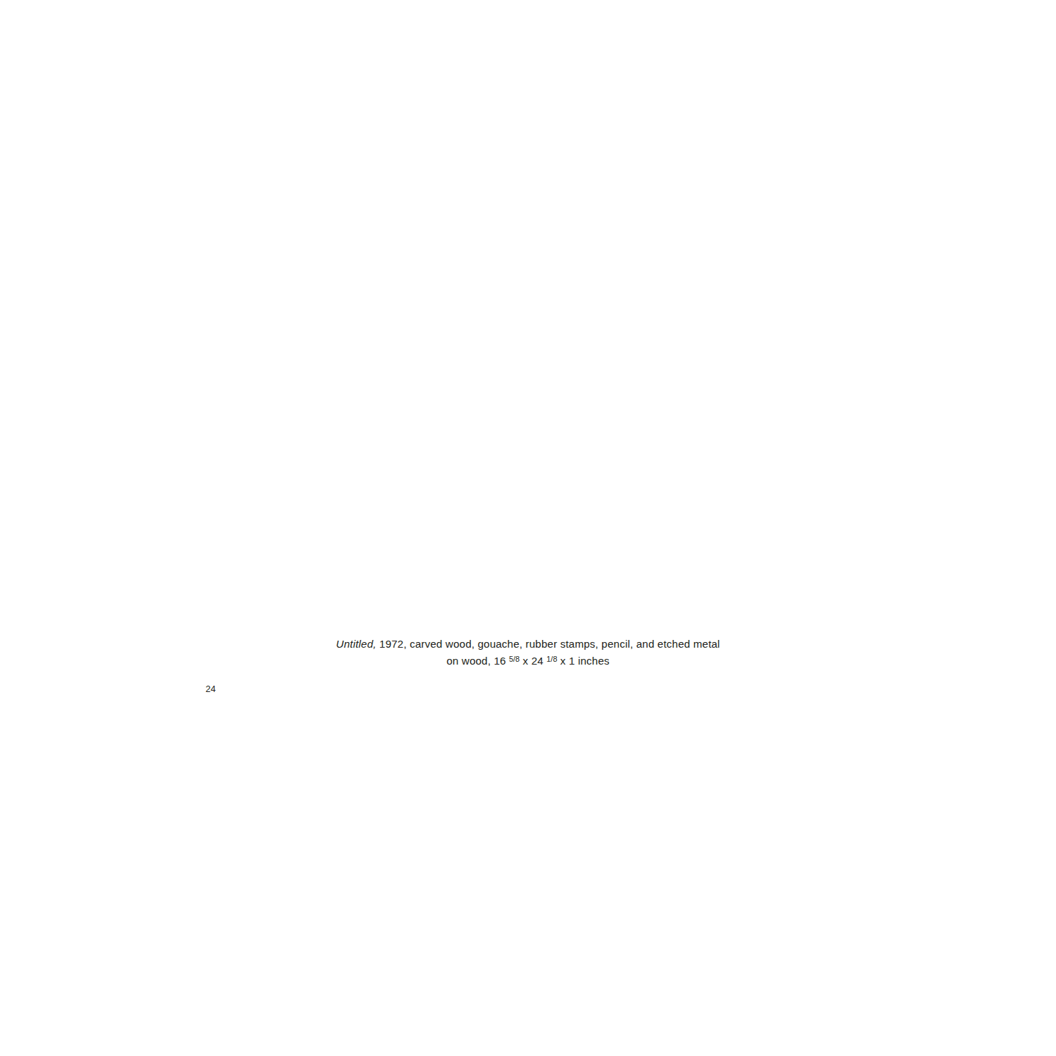Untitled, 1972, carved wood, gouache, rubber stamps, pencil, and etched metal
on wood, 16 5/8 x 24 1/8 x 1 inches
24